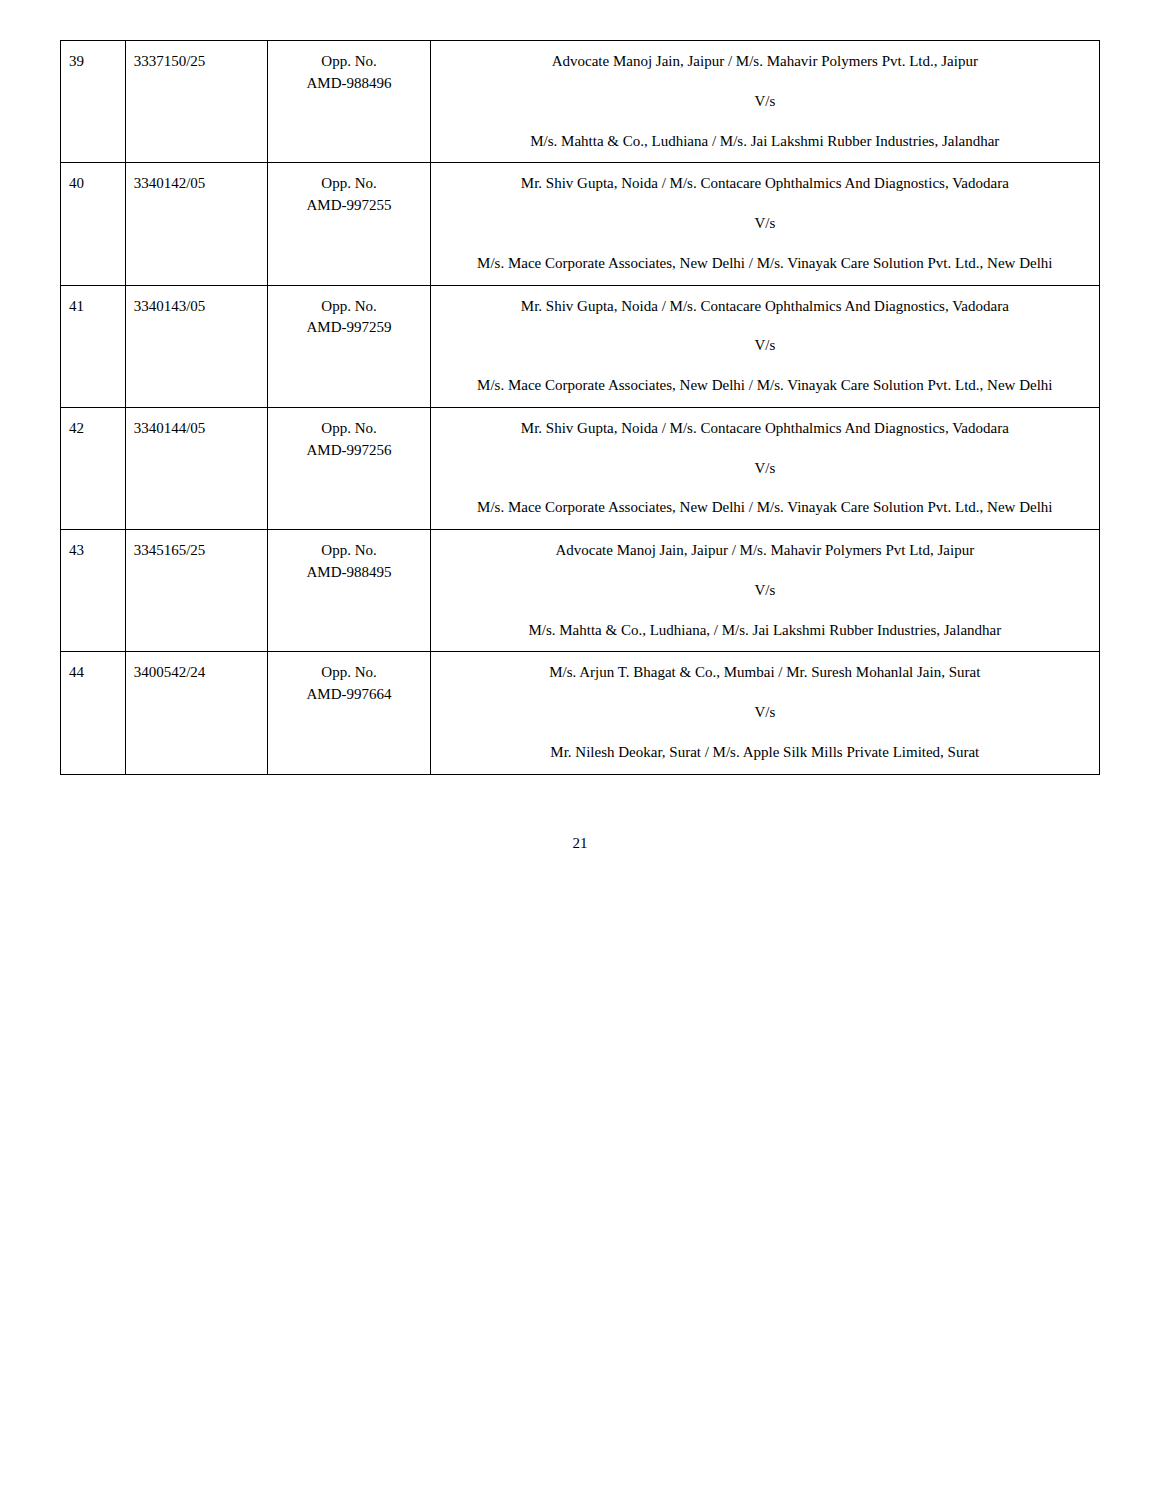| 39 | 3337150/25 | Opp. No. AMD-988496 | Advocate Manoj Jain, Jaipur / M/s. Mahavir Polymers Pvt. Ltd., Jaipur V/s M/s. Mahtta & Co., Ludhiana / M/s. Jai Lakshmi Rubber Industries, Jalandhar |
| 40 | 3340142/05 | Opp. No. AMD-997255 | Mr. Shiv Gupta, Noida / M/s. Contacare Ophthalmics And Diagnostics, Vadodara V/s M/s. Mace Corporate Associates, New Delhi / M/s. Vinayak Care Solution Pvt. Ltd., New Delhi |
| 41 | 3340143/05 | Opp. No. AMD-997259 | Mr. Shiv Gupta, Noida / M/s. Contacare Ophthalmics And Diagnostics, Vadodara V/s M/s. Mace Corporate Associates, New Delhi / M/s. Vinayak Care Solution Pvt. Ltd., New Delhi |
| 42 | 3340144/05 | Opp. No. AMD-997256 | Mr. Shiv Gupta, Noida / M/s. Contacare Ophthalmics And Diagnostics, Vadodara V/s M/s. Mace Corporate Associates, New Delhi / M/s. Vinayak Care Solution Pvt. Ltd., New Delhi |
| 43 | 3345165/25 | Opp. No. AMD-988495 | Advocate Manoj Jain, Jaipur / M/s. Mahavir Polymers Pvt Ltd, Jaipur V/s M/s. Mahtta & Co., Ludhiana, / M/s. Jai Lakshmi Rubber Industries, Jalandhar |
| 44 | 3400542/24 | Opp. No. AMD-997664 | M/s. Arjun T. Bhagat & Co., Mumbai / Mr. Suresh Mohanlal Jain, Surat V/s Mr. Nilesh Deokar, Surat / M/s. Apple Silk Mills Private Limited, Surat |
21